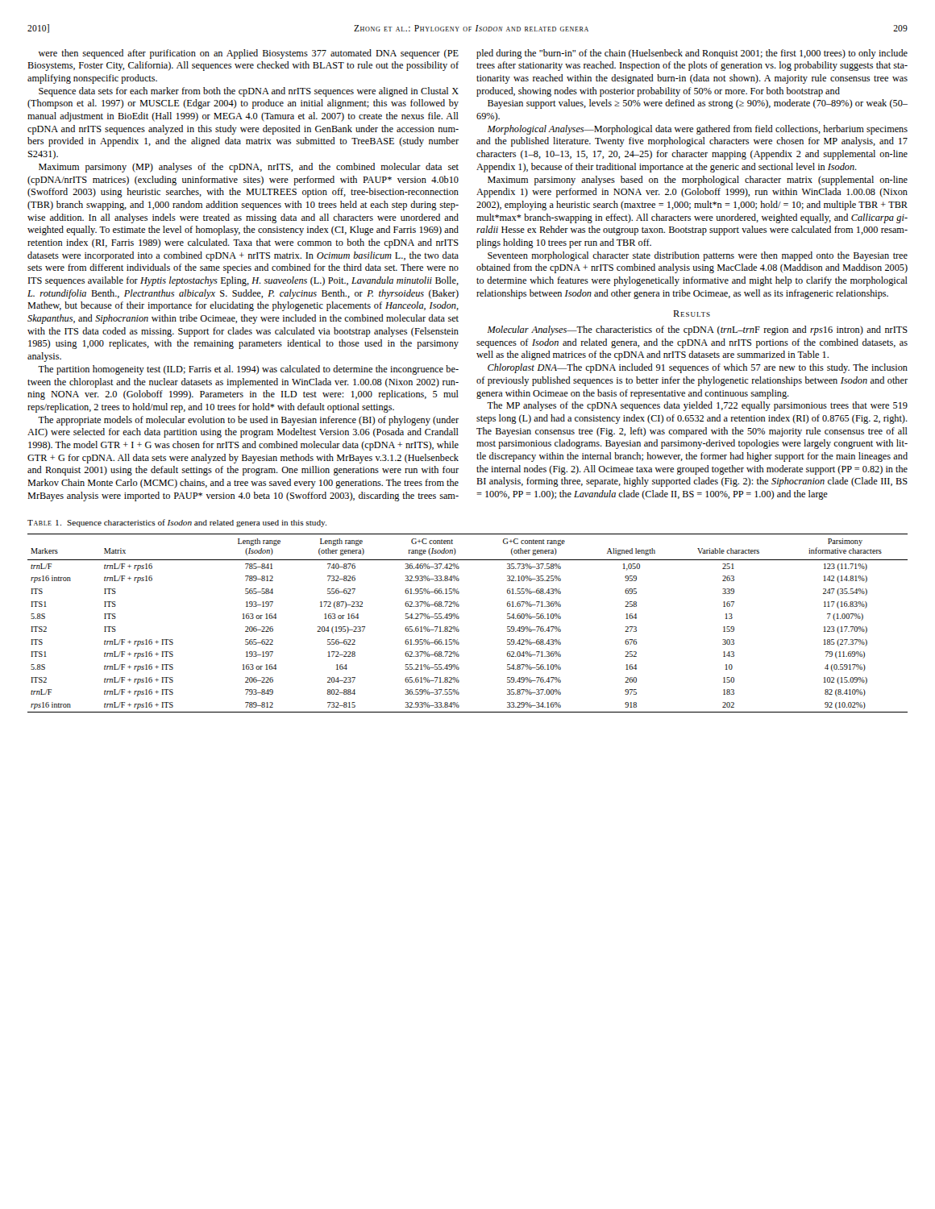2010]
Zhong et al.: Phylogeny of Isodon and related genera
209
were then sequenced after purification on an Applied Biosystems 377 automated DNA sequencer (PE Biosystems, Foster City, California). All sequences were checked with BLAST to rule out the possibility of amplifying nonspecific products.
Sequence data sets for each marker from both the cpDNA and nrITS sequences were aligned in Clustal X (Thompson et al. 1997) or MUSCLE (Edgar 2004) to produce an initial alignment; this was followed by manual adjustment in BioEdit (Hall 1999) or MEGA 4.0 (Tamura et al. 2007) to create the nexus file. All cpDNA and nrITS sequences analyzed in this study were deposited in GenBank under the accession numbers provided in Appendix 1, and the aligned data matrix was submitted to TreeBASE (study number S2431).
Maximum parsimony (MP) analyses of the cpDNA, nrITS, and the combined molecular data set (cpDNA/nrITS matrices) (excluding uninformative sites) were performed with PAUP* version 4.0b10 (Swofford 2003) using heuristic searches, with the MULTREES option off, tree-bisection-reconnection (TBR) branch swapping, and 1,000 random addition sequences with 10 trees held at each step during stepwise addition. In all analyses indels were treated as missing data and all characters were unordered and weighted equally. To estimate the level of homoplasy, the consistency index (CI, Kluge and Farris 1969) and retention index (RI, Farris 1989) were calculated. Taxa that were common to both the cpDNA and nrITS datasets were incorporated into a combined cpDNA + nrITS matrix. In Ocimum basilicum L., the two data sets were from different individuals of the same species and combined for the third data set. There were no ITS sequences available for Hyptis leptostachys Epling, H. suaveolens (L.) Poit., Lavandula minutolii Bolle, L. rotundifolia Benth., Plectranthus albicalyx S. Suddee, P. calycinus Benth., or P. thyrsoideus (Baker) Mathew, but because of their importance for elucidating the phylogenetic placements of Hanceola, Isodon, Skapanthus, and Siphocranion within tribe Ocimeae, they were included in the combined molecular data set with the ITS data coded as missing. Support for clades was calculated via bootstrap analyses (Felsenstein 1985) using 1,000 replicates, with the remaining parameters identical to those used in the parsimony analysis.
The partition homogeneity test (ILD; Farris et al. 1994) was calculated to determine the incongruence between the chloroplast and the nuclear datasets as implemented in WinClada ver. 1.00.08 (Nixon 2002) running NONA ver. 2.0 (Goloboff 1999). Parameters in the ILD test were: 1,000 replications, 5 mul reps/replication, 2 trees to hold/mul rep, and 10 trees for hold* with default optional settings.
The appropriate models of molecular evolution to be used in Bayesian inference (BI) of phylogeny (under AIC) were selected for each data partition using the program Modeltest Version 3.06 (Posada and Crandall 1998). The model GTR + I + G was chosen for nrITS and combined molecular data (cpDNA + nrITS), while GTR + G for cpDNA. All data sets were analyzed by Bayesian methods with MrBayes v.3.1.2 (Huelsenbeck and Ronquist 2001) using the default settings of the program. One million generations were run with four Markov Chain Monte Carlo (MCMC) chains, and a tree was saved every 100 generations. The trees from the MrBayes analysis were imported to PAUP* version 4.0 beta 10 (Swofford 2003), discarding the trees sampled during the "burn-in" of the chain (Huelsenbeck and Ronquist 2001; the first 1,000 trees) to only include trees after stationarity was reached. Inspection of the plots of generation vs. log probability suggests that stationarity was reached within the designated burn-in (data not shown). A majority rule consensus tree was produced, showing nodes with posterior probability of 50% or more. For both bootstrap and
Bayesian support values, levels ≥ 50% were defined as strong (≥ 90%), moderate (70–89%) or weak (50–69%).
Morphological Analyses—Morphological data were gathered from field collections, herbarium specimens and the published literature. Twenty five morphological characters were chosen for MP analysis, and 17 characters (1–8, 10–13, 15, 17, 20, 24–25) for character mapping (Appendix 2 and supplemental on-line Appendix 1), because of their traditional importance at the generic and sectional level in Isodon.
Maximum parsimony analyses based on the morphological character matrix (supplemental on-line Appendix 1) were performed in NONA ver. 2.0 (Goloboff 1999), run within WinClada 1.00.08 (Nixon 2002), employing a heuristic search (maxtree = 1,000; mult*n = 1,000; hold/ = 10; and multiple TBR + TBR mult*max* branch-swapping in effect). All characters were unordered, weighted equally, and Callicarpa giraldii Hesse ex Rehder was the outgroup taxon. Bootstrap support values were calculated from 1,000 resamplings holding 10 trees per run and TBR off.
Seventeen morphological character state distribution patterns were then mapped onto the Bayesian tree obtained from the cpDNA + nrITS combined analysis using MacClade 4.08 (Maddison and Maddison 2005) to determine which features were phylogenetically informative and might help to clarify the morphological relationships between Isodon and other genera in tribe Ocimeae, as well as its infrageneric relationships.
Results
Molecular Analyses—The characteristics of the cpDNA (trn L–trn F region and rps16 intron) and nrITS sequences of Isodon and related genera, and the cpDNA and nrITS portions of the combined datasets, as well as the aligned matrices of the cpDNA and nrITS datasets are summarized in Table 1.
Chloroplast DNA—The cpDNA included 91 sequences of which 57 are new to this study. The inclusion of previously published sequences is to better infer the phylogenetic relationships between Isodon and other genera within Ocimeae on the basis of representative and continuous sampling.
The MP analyses of the cpDNA sequences data yielded 1,722 equally parsimonious trees that were 519 steps long (L) and had a consistency index (CI) of 0.6532 and a retention index (RI) of 0.8765 (Fig. 2, right). The Bayesian consensus tree (Fig. 2, left) was compared with the 50% majority rule consensus tree of all most parsimonious cladograms. Bayesian and parsimony-derived topologies were largely congruent with little discrepancy within the internal branch; however, the former had higher support for the main lineages and the internal nodes (Fig. 2). All Ocimeae taxa were grouped together with moderate support (PP = 0.82) in the BI analysis, forming three, separate, highly supported clades (Fig. 2): the Siphocranion clade (Clade III, BS = 100%, PP = 1.00); the Lavandula clade (Clade II, BS = 100%, PP = 1.00) and the large
Table 1. Sequence characteristics of Isodon and related genera used in this study.
| Markers | Matrix | Length range ( Isodon ) | Length range (other genera) | G+C content range ( Isodon ) | G+C content range (other genera) | Aligned length | Variable characters | Parsimony informative characters |
| --- | --- | --- | --- | --- | --- | --- | --- | --- |
| trn L/F | trn L/F + rps 16 | 785–841 | 740–876 | 36.46%–37.42% | 35.73%–37.58% | 1,050 | 251 | 123 (11.71%) |
| rps 16 intron | trn L/F + rps 16 | 789–812 | 732–826 | 32.93%–33.84% | 32.10%–35.25% | 959 | 263 | 142 (14.81%) |
| ITS | ITS | 565–584 | 556–627 | 61.95%–66.15% | 61.55%–68.43% | 695 | 339 | 247 (35.54%) |
| ITS1 | ITS | 193–197 | 172 (87)–232 | 62.37%–68.72% | 61.67%–71.36% | 258 | 167 | 117 (16.83%) |
| 5.8S | ITS | 163 or 164 | 163 or 164 | 54.27%–55.49% | 54.60%–56.10% | 164 | 13 | 7 (1.007%) |
| ITS2 | ITS | 206–226 | 204 (195)–237 | 65.61%–71.82% | 59.49%–76.47% | 273 | 159 | 123 (17.70%) |
| ITS | trn L/F + rps 16 + ITS | 565–622 | 556–622 | 61.95%–66.15% | 59.42%–68.43% | 676 | 303 | 185 (27.37%) |
| ITS1 | trn L/F + rps 16 + ITS | 193–197 | 172–228 | 62.37%–68.72% | 62.04%–71.36% | 252 | 143 | 79 (11.69%) |
| 5.8S | trn L/F + rps 16 + ITS | 163 or 164 | 164 | 55.21%–55.49% | 54.87%–56.10% | 164 | 10 | 4 (0.5917%) |
| ITS2 | trn L/F + rps 16 + ITS | 206–226 | 204–237 | 65.61%–71.82% | 59.49%–76.47% | 260 | 150 | 102 (15.09%) |
| trn L/F | trn L/F + rps 16 + ITS | 793–849 | 802–884 | 36.59%–37.55% | 35.87%–37.00% | 975 | 183 | 82 (8.410%) |
| rps 16 intron | trn L/F + rps 16 + ITS | 789–812 | 732–815 | 32.93%–33.84% | 33.29%–34.16% | 918 | 202 | 92 (10.02%) |